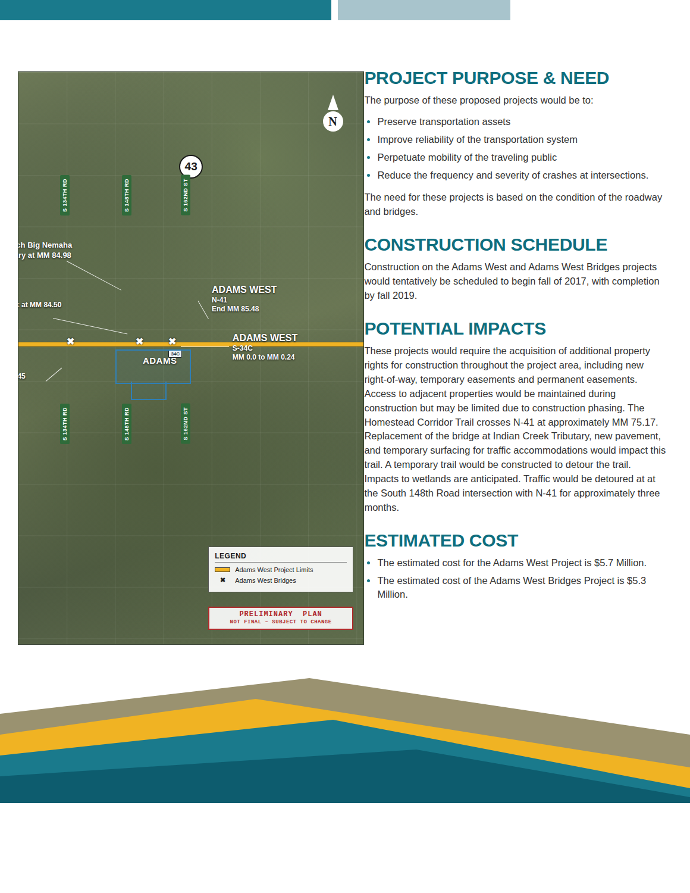N
43
34C
S 134TH RD
S 148TH RD
S 162ND ST
S 134TH RD
S 148TH RD
S 162ND ST
nch Big Nemaha
tary at MM 84.98
ek at MM 84.50
3.45
ADAMS WEST N-41 End MM 85.48
ADAMS WEST S-34C MM 0.0 to MM 0.24
ADAMS
LEGEND
Adams West Project Limits
✖ Adams West Bridges
PRELIMINARY PLAN
NOT FINAL – SUBJECT TO CHANGE
PROJECT PURPOSE & NEED
The purpose of these proposed projects would be to:
Preserve transportation assets
Improve reliability of the transportation system
Perpetuate mobility of the traveling public
Reduce the frequency and severity of crashes at intersections.
The need for these projects is based on the condition of the roadway and bridges.
CONSTRUCTION SCHEDULE
Construction on the Adams West and Adams West Bridges projects would tentatively be scheduled to begin fall of 2017, with completion by fall 2019.
POTENTIAL IMPACTS
These projects would require the acquisition of additional property rights for construction throughout the project area, including new right-of-way, temporary easements and permanent easements. Access to adjacent properties would be maintained during construction but may be limited due to construction phasing. The Homestead Corridor Trail crosses N-41 at approximately MM 75.17. Replacement of the bridge at Indian Creek Tributary, new pavement, and temporary surfacing for traffic accommodations would impact this trail. A temporary trail would be constructed to detour the trail. Impacts to wetlands are anticipated. Traffic would be detoured at at the South 148th Road intersection with N-41 for approximately three months.
ESTIMATED COST
The estimated cost for the Adams West Project is $5.7 Million.
The estimated cost of the Adams West Bridges Project is $5.3 Million.